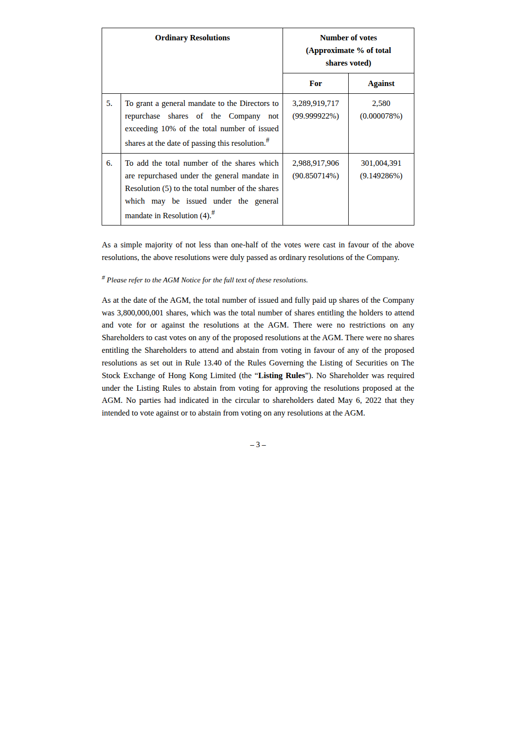| Ordinary Resolutions | Number of votes (Approximate % of total shares voted) |
| --- | --- |
| For | Against |
| 5. | To grant a general mandate to the Directors to repurchase shares of the Company not exceeding 10% of the total number of issued shares at the date of passing this resolution. # | 3,289,919,717 (99.999922%) | 2,580 (0.000078%) |
| 6. | To add the total number of the shares which are repurchased under the general mandate in Resolution (5) to the total number of the shares which may be issued under the general mandate in Resolution (4). # | 2,988,917,906 (90.850714%) | 301,004,391 (9.149286%) |
As a simple majority of not less than one-half of the votes were cast in favour of the above resolutions, the above resolutions were duly passed as ordinary resolutions of the Company.
# Please refer to the AGM Notice for the full text of these resolutions.
As at the date of the AGM, the total number of issued and fully paid up shares of the Company was 3,800,000,001 shares, which was the total number of shares entitling the holders to attend and vote for or against the resolutions at the AGM. There were no restrictions on any Shareholders to cast votes on any of the proposed resolutions at the AGM. There were no shares entitling the Shareholders to attend and abstain from voting in favour of any of the proposed resolutions as set out in Rule 13.40 of the Rules Governing the Listing of Securities on The Stock Exchange of Hong Kong Limited (the “Listing Rules”). No Shareholder was required under the Listing Rules to abstain from voting for approving the resolutions proposed at the AGM. No parties had indicated in the circular to shareholders dated May 6, 2022 that they intended to vote against or to abstain from voting on any resolutions at the AGM.
– 3 –